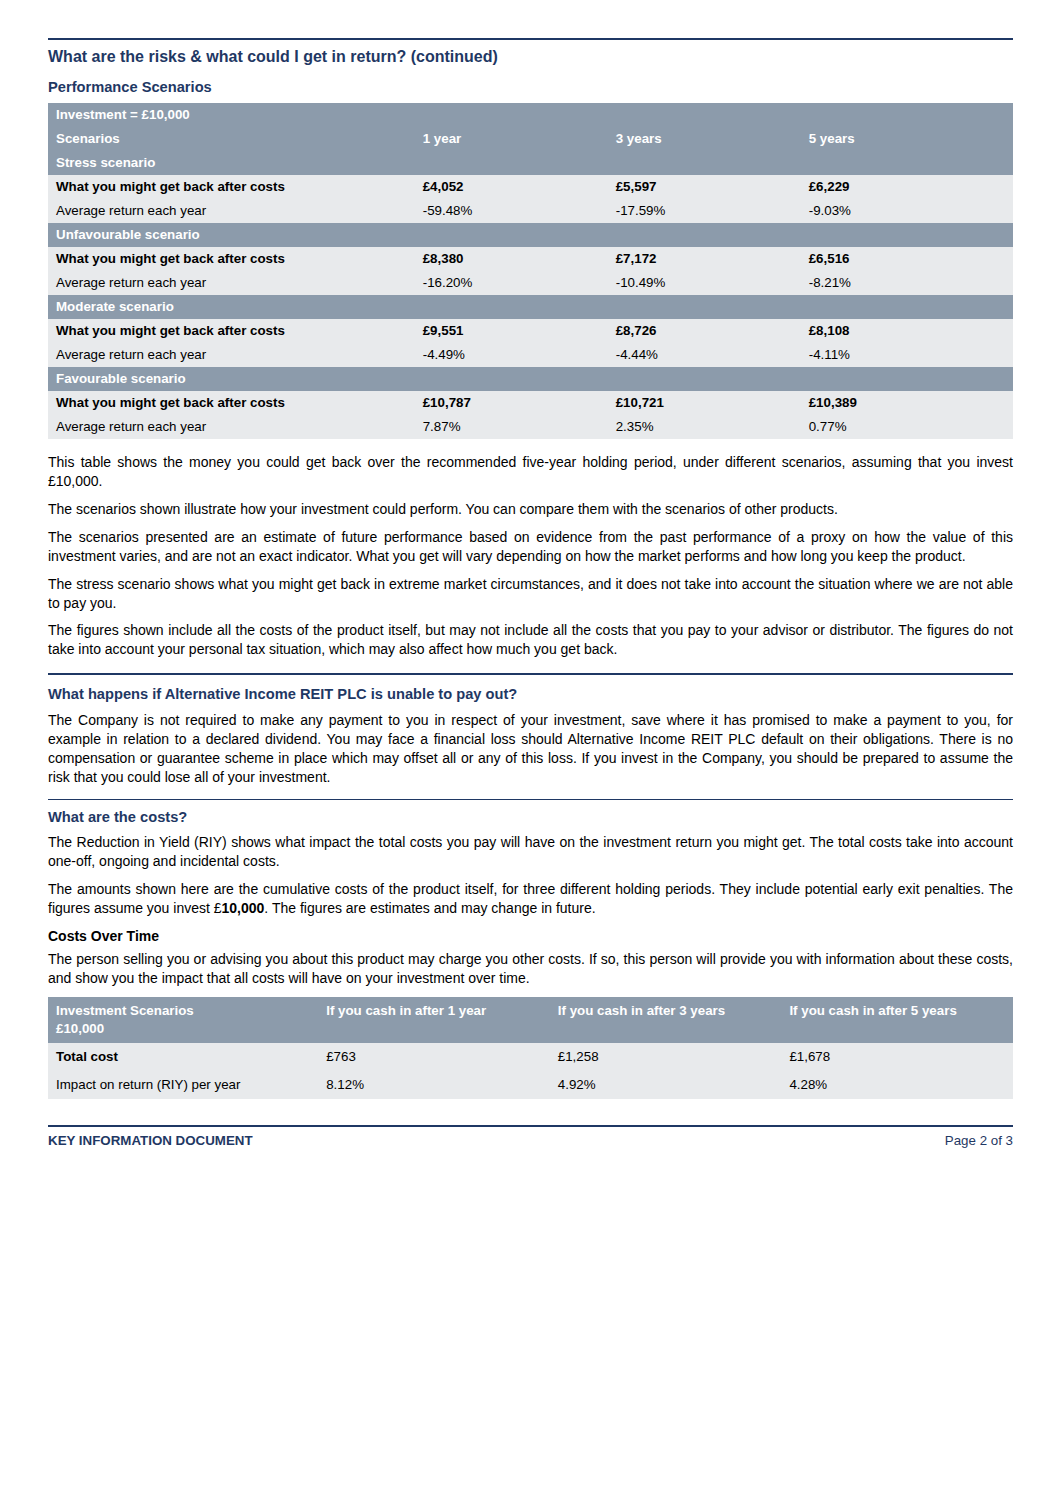What are the risks & what could I get in return? (continued)
Performance Scenarios
| Investment = £10,000 | | | |
| Scenarios | 1 year | 3 years | 5 years |
| Stress scenario |
| What you might get back after costs | £4,052 | £5,597 | £6,229 |
| Average return each year | -59.48% | -17.59% | -9.03% |
| Unfavourable scenario |
| What you might get back after costs | £8,380 | £7,172 | £6,516 |
| Average return each year | -16.20% | -10.49% | -8.21% |
| Moderate scenario |
| What you might get back after costs | £9,551 | £8,726 | £8,108 |
| Average return each year | -4.49% | -4.44% | -4.11% |
| Favourable scenario |
| What you might get back after costs | £10,787 | £10,721 | £10,389 |
| Average return each year | 7.87% | 2.35% | 0.77% |
This table shows the money you could get back over the recommended five-year holding period, under different scenarios, assuming that you invest £10,000.
The scenarios shown illustrate how your investment could perform. You can compare them with the scenarios of other products.
The scenarios presented are an estimate of future performance based on evidence from the past performance of a proxy on how the value of this investment varies, and are not an exact indicator. What you get will vary depending on how the market performs and how long you keep the product.
The stress scenario shows what you might get back in extreme market circumstances, and it does not take into account the situation where we are not able to pay you.
The figures shown include all the costs of the product itself, but may not include all the costs that you pay to your advisor or distributor. The figures do not take into account your personal tax situation, which may also affect how much you get back.
What happens if Alternative Income REIT PLC is unable to pay out?
The Company is not required to make any payment to you in respect of your investment, save where it has promised to make a payment to you, for example in relation to a declared dividend. You may face a financial loss should Alternative Income REIT PLC default on their obligations. There is no compensation or guarantee scheme in place which may offset all or any of this loss. If you invest in the Company, you should be prepared to assume the risk that you could lose all of your investment.
What are the costs?
The Reduction in Yield (RIY) shows what impact the total costs you pay will have on the investment return you might get. The total costs take into account one-off, ongoing and incidental costs.
The amounts shown here are the cumulative costs of the product itself, for three different holding periods. They include potential early exit penalties. The figures assume you invest £10,000. The figures are estimates and may change in future.
Costs Over Time
The person selling you or advising you about this product may charge you other costs. If so, this person will provide you with information about these costs, and show you the impact that all costs will have on your investment over time.
| Investment Scenarios £10,000 | If you cash in after 1 year | If you cash in after 3 years | If you cash in after 5 years |
| --- | --- | --- | --- |
| Total cost | £763 | £1,258 | £1,678 |
| Impact on return (RIY) per year | 8.12% | 4.92% | 4.28% |
KEY INFORMATION DOCUMENT
Page 2 of 3